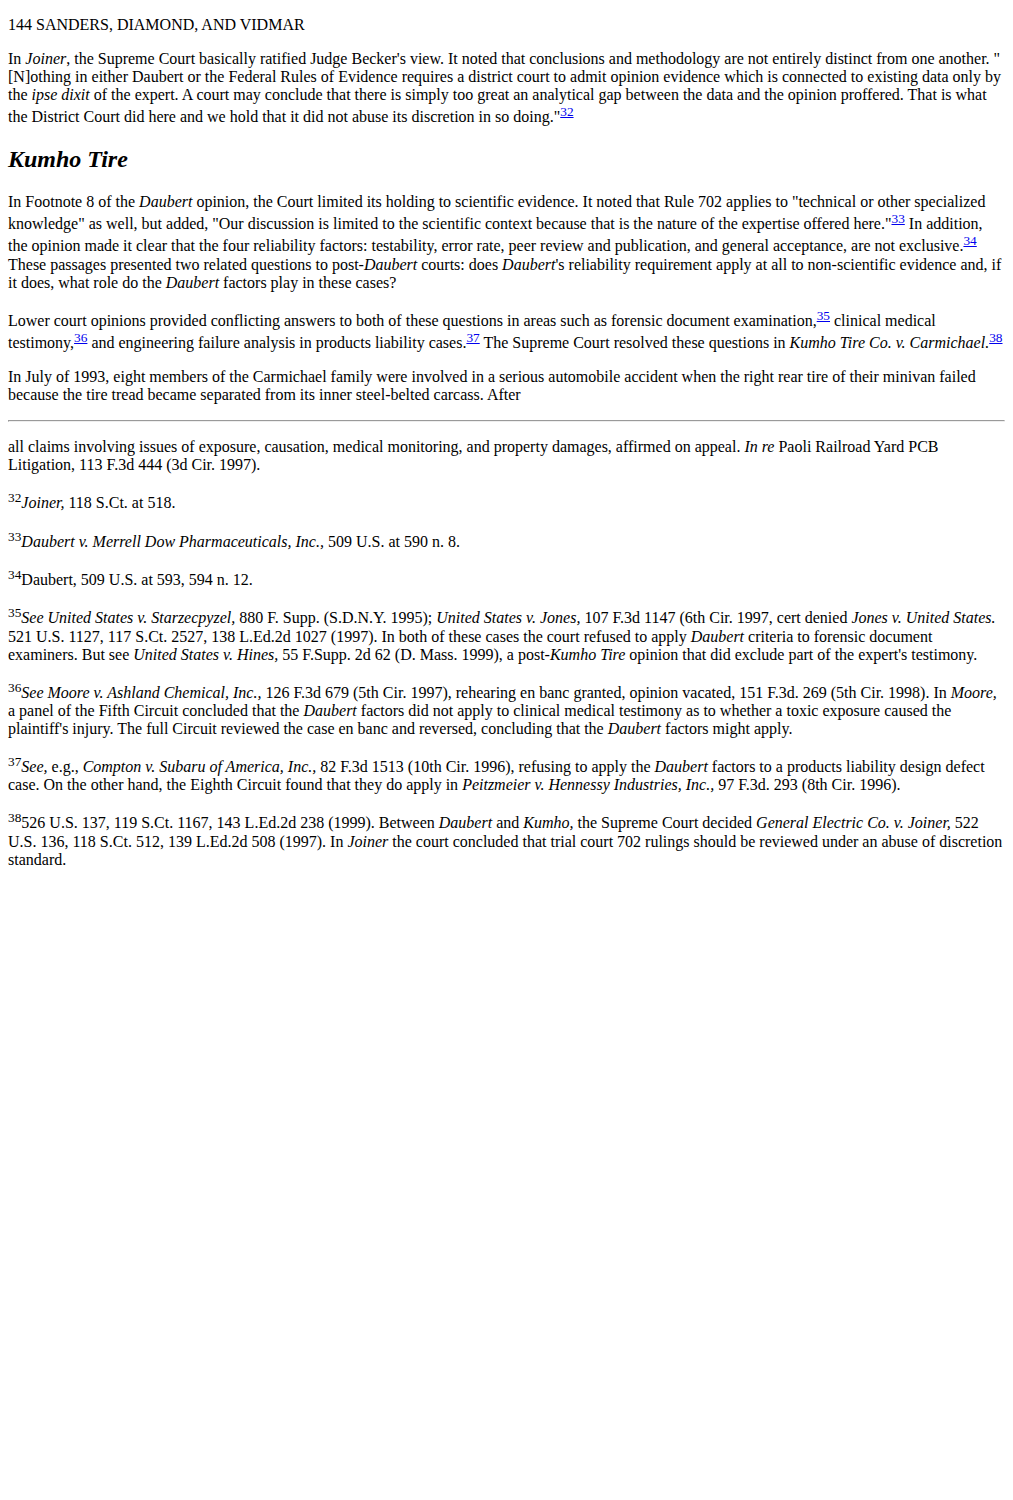144 SANDERS, DIAMOND, AND VIDMAR
In Joiner, the Supreme Court basically ratified Judge Becker's view. It noted that conclusions and methodology are not entirely distinct from one another. "[N]othing in either Daubert or the Federal Rules of Evidence requires a district court to admit opinion evidence which is connected to existing data only by the ipse dixit of the expert. A court may conclude that there is simply too great an analytical gap between the data and the opinion proffered. That is what the District Court did here and we hold that it did not abuse its discretion in so doing."32
Kumho Tire
In Footnote 8 of the Daubert opinion, the Court limited its holding to scientific evidence. It noted that Rule 702 applies to "technical or other specialized knowledge" as well, but added, "Our discussion is limited to the scientific context because that is the nature of the expertise offered here."33 In addition, the opinion made it clear that the four reliability factors: testability, error rate, peer review and publication, and general acceptance, are not exclusive.34 These passages presented two related questions to post-Daubert courts: does Daubert's reliability requirement apply at all to non-scientific evidence and, if it does, what role do the Daubert factors play in these cases?
Lower court opinions provided conflicting answers to both of these questions in areas such as forensic document examination,35 clinical medical testimony,36 and engineering failure analysis in products liability cases.37 The Supreme Court resolved these questions in Kumho Tire Co. v. Carmichael.38
In July of 1993, eight members of the Carmichael family were involved in a serious automobile accident when the right rear tire of their minivan failed because the tire tread became separated from its inner steel-belted carcass. After
all claims involving issues of exposure, causation, medical monitoring, and property damages, affirmed on appeal. In re Paoli Railroad Yard PCB Litigation, 113 F.3d 444 (3d Cir. 1997).
32Joiner, 118 S.Ct. at 518.
33Daubert v. Merrell Dow Pharmaceuticals, Inc., 509 U.S. at 590 n. 8.
34Daubert, 509 U.S. at 593, 594 n. 12.
35See United States v. Starzecpyzel, 880 F. Supp. (S.D.N.Y. 1995); United States v. Jones, 107 F.3d 1147 (6th Cir. 1997, cert denied Jones v. United States. 521 U.S. 1127, 117 S.Ct. 2527, 138 L.Ed.2d 1027 (1997). In both of these cases the court refused to apply Daubert criteria to forensic document examiners. But see United States v. Hines, 55 F.Supp. 2d 62 (D. Mass. 1999), a post-Kumho Tire opinion that did exclude part of the expert's testimony.
36See Moore v. Ashland Chemical, Inc., 126 F.3d 679 (5th Cir. 1997), rehearing en banc granted, opinion vacated, 151 F.3d. 269 (5th Cir. 1998). In Moore, a panel of the Fifth Circuit concluded that the Daubert factors did not apply to clinical medical testimony as to whether a toxic exposure caused the plaintiff's injury. The full Circuit reviewed the case en banc and reversed, concluding that the Daubert factors might apply.
37See, e.g., Compton v. Subaru of America, Inc., 82 F.3d 1513 (10th Cir. 1996), refusing to apply the Daubert factors to a products liability design defect case. On the other hand, the Eighth Circuit found that they do apply in Peitzmeier v. Hennessy Industries, Inc., 97 F.3d. 293 (8th Cir. 1996).
38526 U.S. 137, 119 S.Ct. 1167, 143 L.Ed.2d 238 (1999). Between Daubert and Kumho, the Supreme Court decided General Electric Co. v. Joiner, 522 U.S. 136, 118 S.Ct. 512, 139 L.Ed.2d 508 (1997). In Joiner the court concluded that trial court 702 rulings should be reviewed under an abuse of discretion standard.